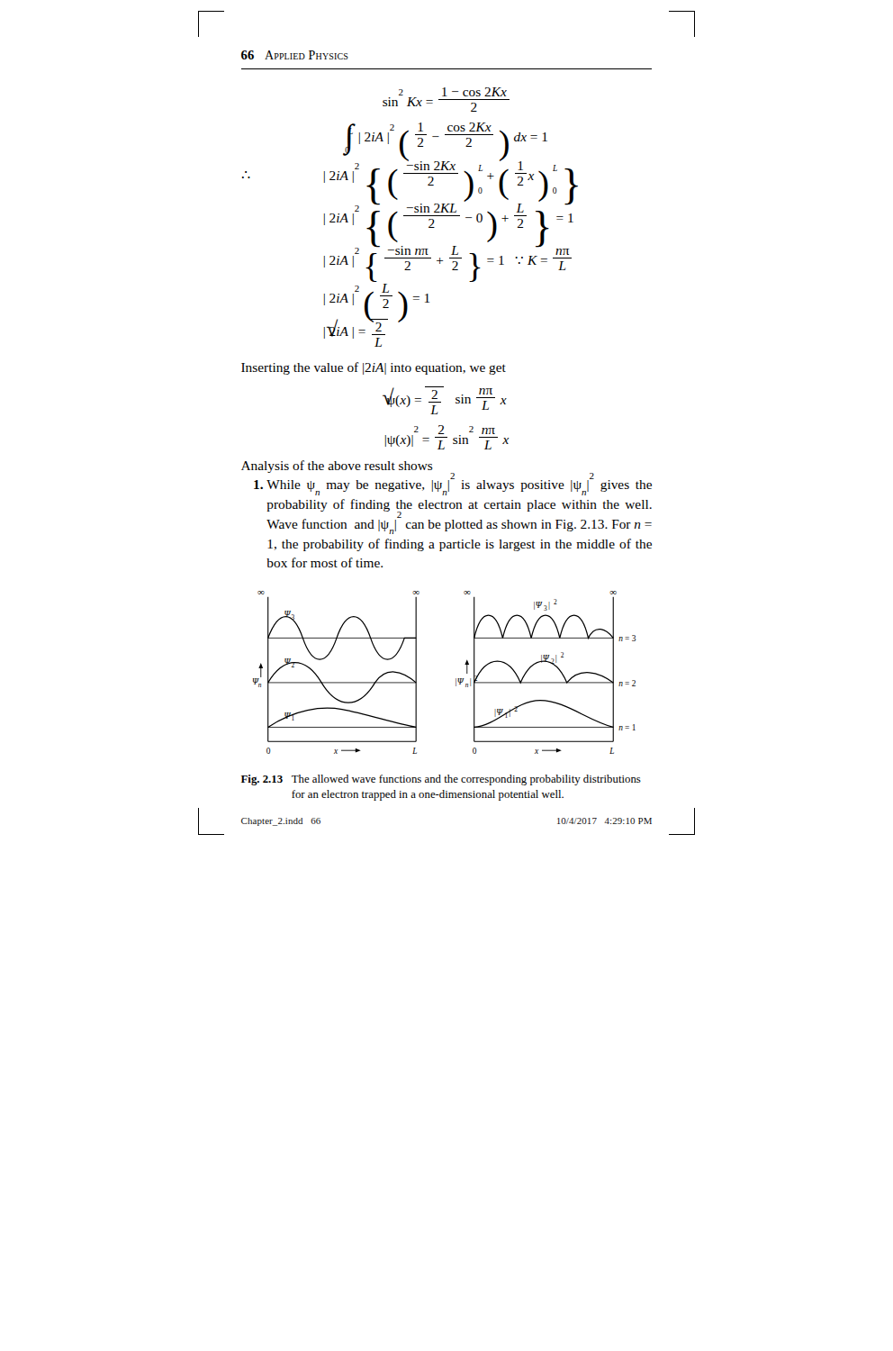66 Applied Physics
sin2 Kx = 1 − cos 2Kx 2
L ∫ 0 | 2iA |2 ( 12 − cos 2Kx 2 ) dx = 1
∴
| 2iA |2 { ( −sin 2Kx 2 ) L 0 + ( 12 x ) L 0 }
| 2iA |2 { ( −sin 2KL 2 − 0 ) + L 2 } = 1
| 2iA |2 { −sin nπ 2 + L 2 } = 1 ∵ K = nπ L
| 2iA |2 ( L 2 ) = 1
| 2iA | = 2 L √
Inserting the value of |2iA| into equation, we get
ψ(x) = 2 L √ sin nπ L x
|ψ(x)|2 = 2 L sin2 nπ L x
Analysis of the above result shows
While ψn may be negative, |ψn|2 is always positive |ψn|2 gives the probability of finding the electron at certain place within the well. Wave function and |ψn|2 can be plotted as shown in Fig. 2.13. For n = 1, the probability of finding a particle is largest in the middle of the box for most of time.
∞ ∞ Ψ 3 Ψ 2 Ψ 1 Ψ n 0 x L ∞ ∞ |Ψ 3 | 2 |Ψ 2 | 2 |Ψ 1 | 2 n = 3 n = 2 n = 1 |Ψ n | 2 0 x L
Fig. 2.13 The allowed wave functions and the corresponding probability distributions for an electron trapped in a one-dimensional potential well.
Chapter_2.indd 66 10/4/2017 4:29:10 PM